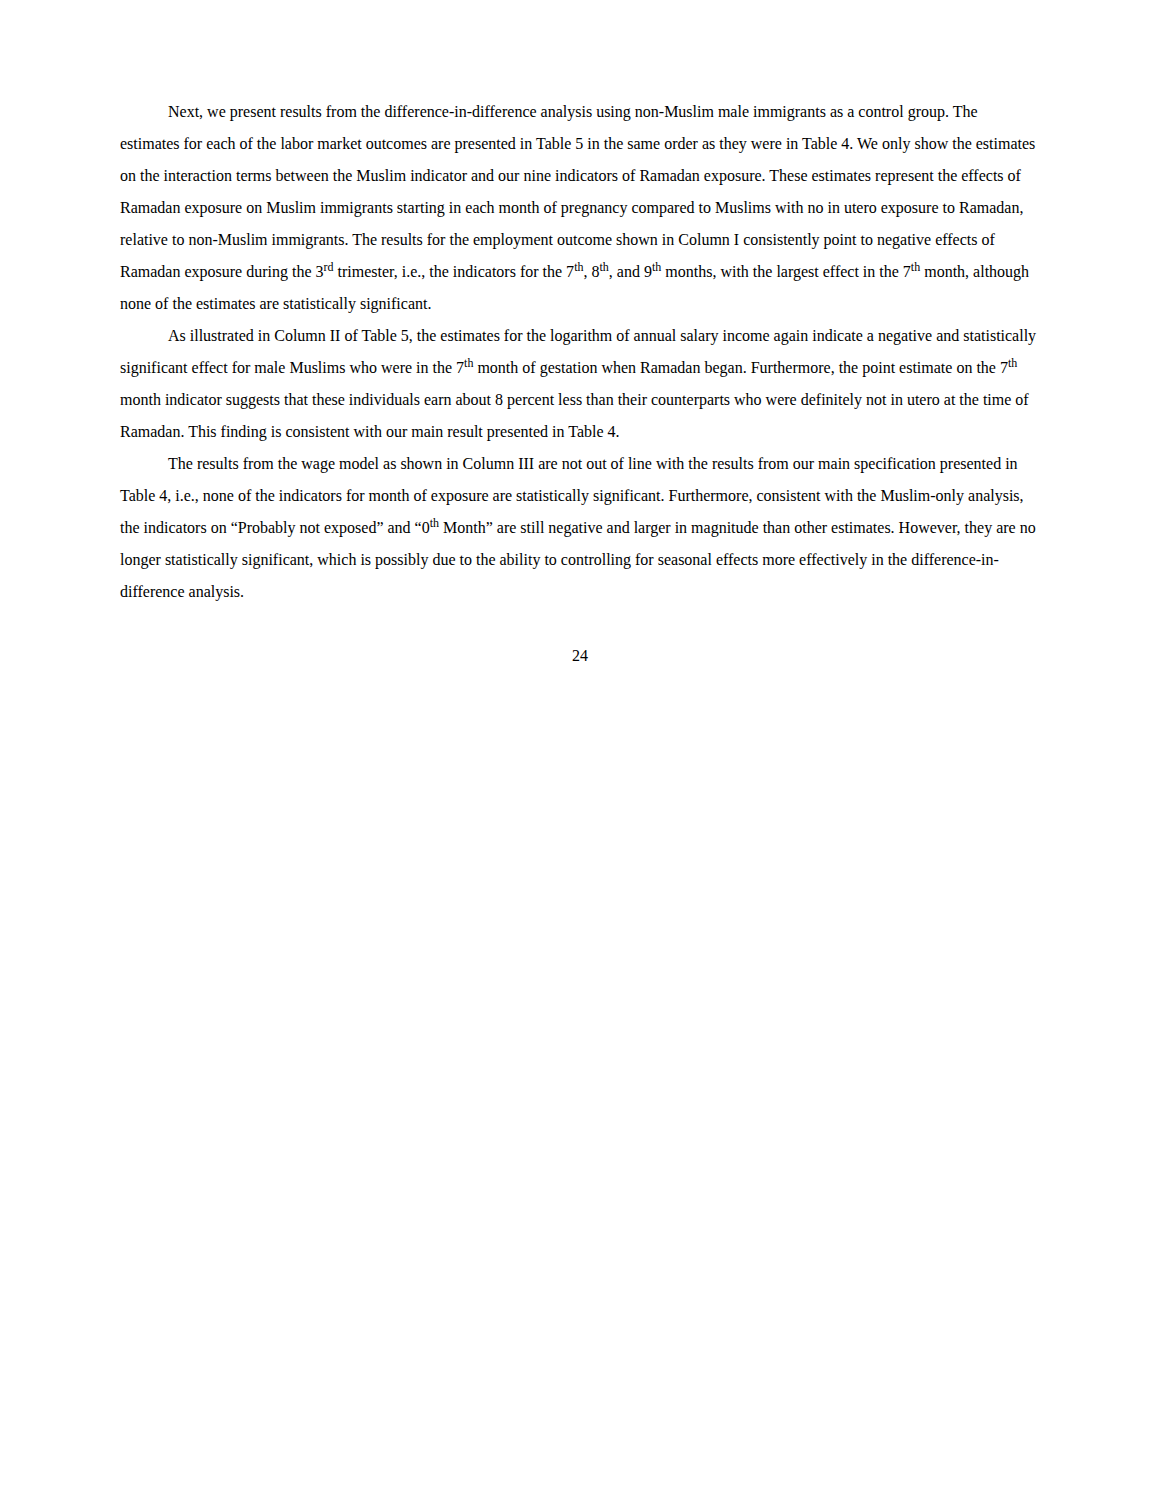Next, we present results from the difference-in-difference analysis using non-Muslim male immigrants as a control group. The estimates for each of the labor market outcomes are presented in Table 5 in the same order as they were in Table 4. We only show the estimates on the interaction terms between the Muslim indicator and our nine indicators of Ramadan exposure. These estimates represent the effects of Ramadan exposure on Muslim immigrants starting in each month of pregnancy compared to Muslims with no in utero exposure to Ramadan, relative to non-Muslim immigrants. The results for the employment outcome shown in Column I consistently point to negative effects of Ramadan exposure during the 3rd trimester, i.e., the indicators for the 7th, 8th, and 9th months, with the largest effect in the 7th month, although none of the estimates are statistically significant.
As illustrated in Column II of Table 5, the estimates for the logarithm of annual salary income again indicate a negative and statistically significant effect for male Muslims who were in the 7th month of gestation when Ramadan began. Furthermore, the point estimate on the 7th month indicator suggests that these individuals earn about 8 percent less than their counterparts who were definitely not in utero at the time of Ramadan. This finding is consistent with our main result presented in Table 4.
The results from the wage model as shown in Column III are not out of line with the results from our main specification presented in Table 4, i.e., none of the indicators for month of exposure are statistically significant. Furthermore, consistent with the Muslim-only analysis, the indicators on “Probably not exposed” and “0th Month” are still negative and larger in magnitude than other estimates. However, they are no longer statistically significant, which is possibly due to the ability to controlling for seasonal effects more effectively in the difference-in-difference analysis.
24